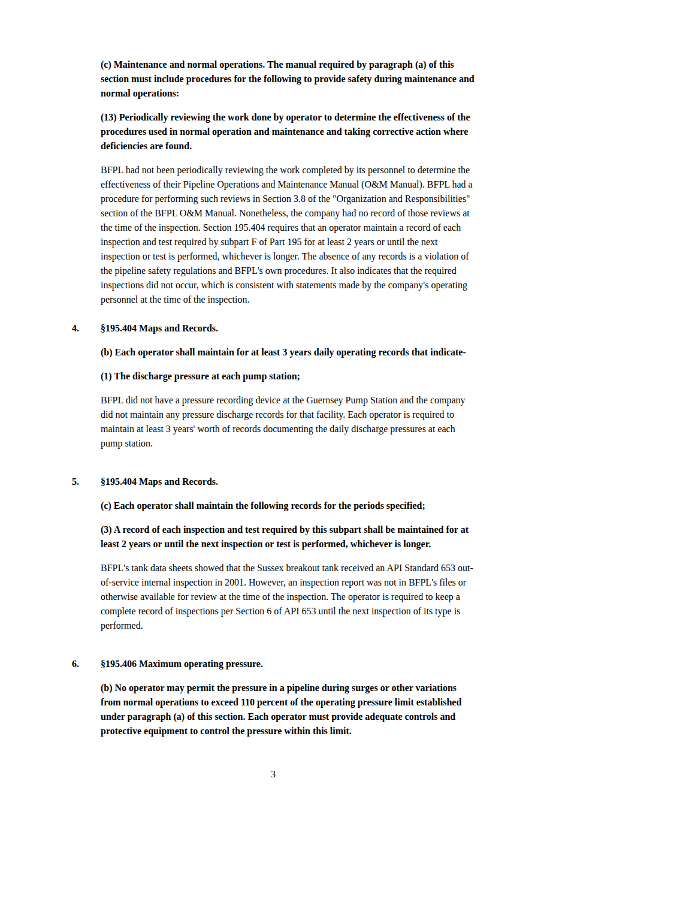(c) Maintenance and normal operations. The manual required by paragraph (a) of this section must include procedures for the following to provide safety during maintenance and normal operations:
(13) Periodically reviewing the work done by operator to determine the effectiveness of the procedures used in normal operation and maintenance and taking corrective action where deficiencies are found.
BFPL had not been periodically reviewing the work completed by its personnel to determine the effectiveness of their Pipeline Operations and Maintenance Manual (O&M Manual). BFPL had a procedure for performing such reviews in Section 3.8 of the "Organization and Responsibilities" section of the BFPL O&M Manual. Nonetheless, the company had no record of those reviews at the time of the inspection. Section 195.404 requires that an operator maintain a record of each inspection and test required by subpart F of Part 195 for at least 2 years or until the next inspection or test is performed, whichever is longer. The absence of any records is a violation of the pipeline safety regulations and BFPL's own procedures. It also indicates that the required inspections did not occur, which is consistent with statements made by the company's operating personnel at the time of the inspection.
4.
§195.404 Maps and Records.
(b) Each operator shall maintain for at least 3 years daily operating records that indicate-
(1) The discharge pressure at each pump station;
BFPL did not have a pressure recording device at the Guernsey Pump Station and the company did not maintain any pressure discharge records for that facility. Each operator is required to maintain at least 3 years' worth of records documenting the daily discharge pressures at each pump station.
5.
§195.404 Maps and Records.
(c) Each operator shall maintain the following records for the periods specified;
(3) A record of each inspection and test required by this subpart shall be maintained for at least 2 years or until the next inspection or test is performed, whichever is longer.
BFPL's tank data sheets showed that the Sussex breakout tank received an API Standard 653 out-of-service internal inspection in 2001. However, an inspection report was not in BFPL's files or otherwise available for review at the time of the inspection. The operator is required to keep a complete record of inspections per Section 6 of API 653 until the next inspection of its type is performed.
6.
§195.406 Maximum operating pressure.
(b) No operator may permit the pressure in a pipeline during surges or other variations from normal operations to exceed 110 percent of the operating pressure limit established under paragraph (a) of this section. Each operator must provide adequate controls and protective equipment to control the pressure within this limit.
3